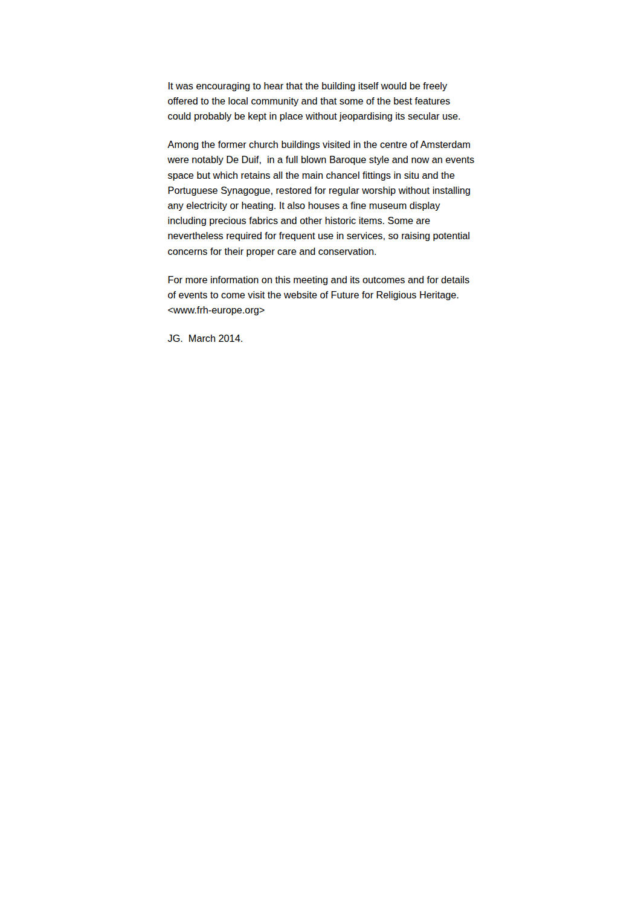It was encouraging to hear that the building itself would be freely offered to the local community and that some of the best features could probably be kept in place without jeopardising its secular use.
Among the former church buildings visited in the centre of Amsterdam were notably De Duif, in a full blown Baroque style and now an events space but which retains all the main chancel fittings in situ and the Portuguese Synagogue, restored for regular worship without installing any electricity or heating. It also houses a fine museum display including precious fabrics and other historic items. Some are nevertheless required for frequent use in services, so raising potential concerns for their proper care and conservation.
For more information on this meeting and its outcomes and for details of events to come visit the website of Future for Religious Heritage. <www.frh-europe.org>
JG. March 2014.